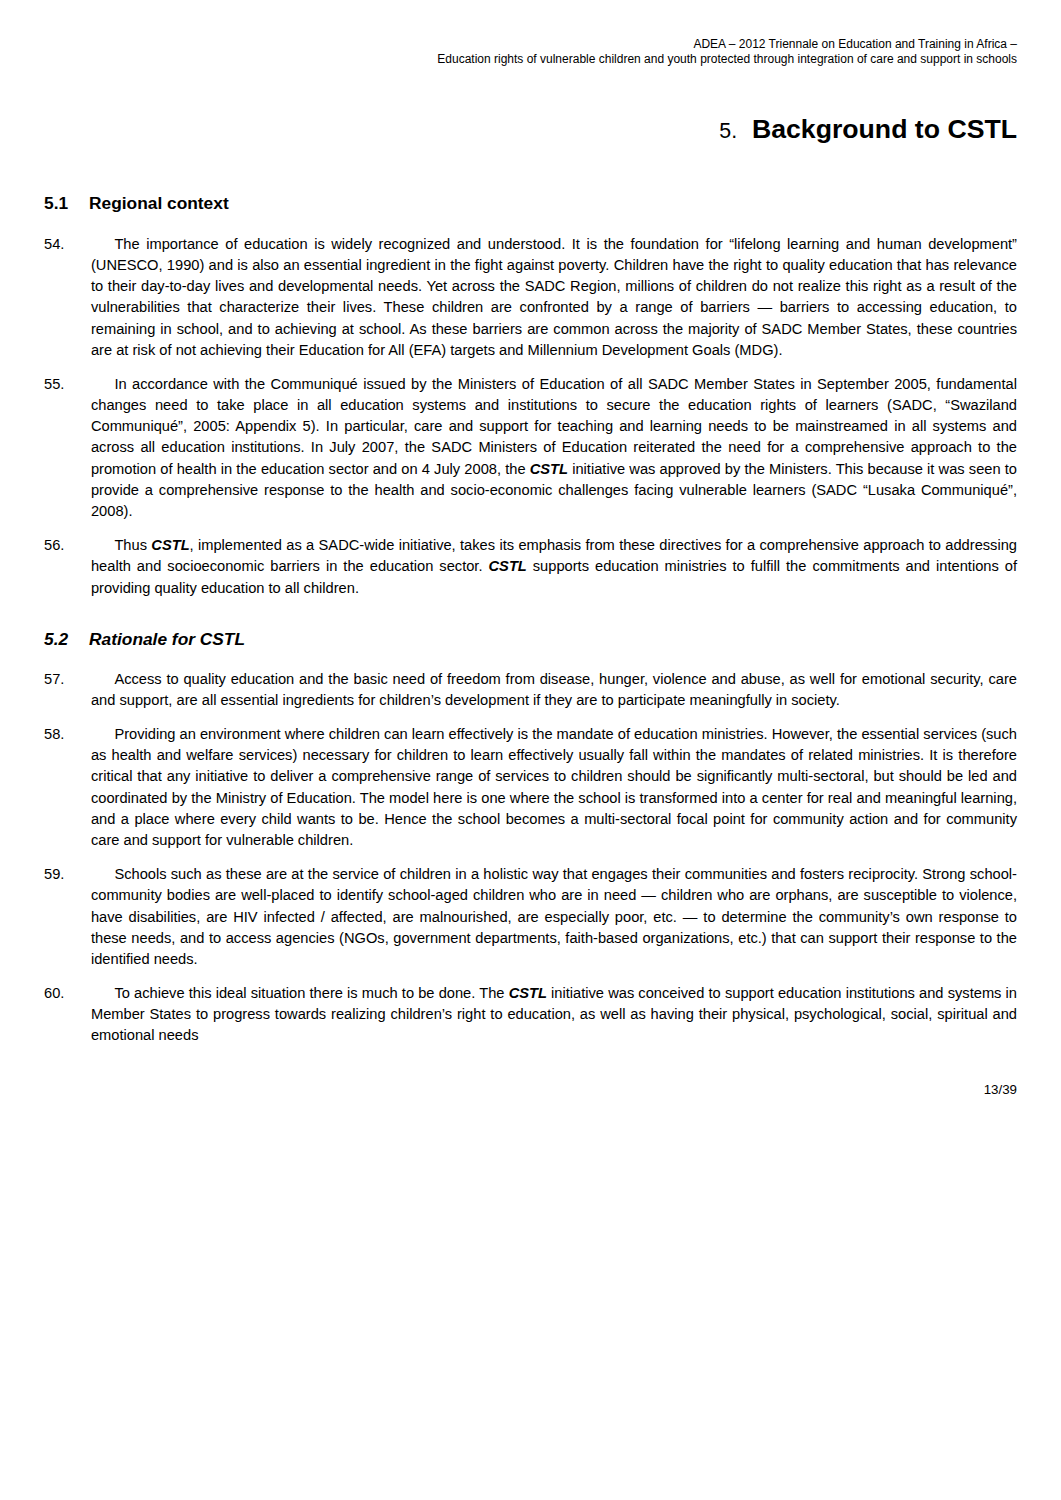ADEA – 2012 Triennale on Education and Training in Africa –
Education rights of vulnerable children and youth protected through integration of care and support in schools
5. Background to CSTL
5.1 Regional context
54. The importance of education is widely recognized and understood. It is the foundation for “lifelong learning and human development” (UNESCO, 1990) and is also an essential ingredient in the fight against poverty. Children have the right to quality education that has relevance to their day-to-day lives and developmental needs. Yet across the SADC Region, millions of children do not realize this right as a result of the vulnerabilities that characterize their lives. These children are confronted by a range of barriers — barriers to accessing education, to remaining in school, and to achieving at school. As these barriers are common across the majority of SADC Member States, these countries are at risk of not achieving their Education for All (EFA) targets and Millennium Development Goals (MDG).
55. In accordance with the Communiqué issued by the Ministers of Education of all SADC Member States in September 2005, fundamental changes need to take place in all education systems and institutions to secure the education rights of learners (SADC, “Swaziland Communiqué”, 2005: Appendix 5). In particular, care and support for teaching and learning needs to be mainstreamed in all systems and across all education institutions. In July 2007, the SADC Ministers of Education reiterated the need for a comprehensive approach to the promotion of health in the education sector and on 4 July 2008, the CSTL initiative was approved by the Ministers. This because it was seen to provide a comprehensive response to the health and socio-economic challenges facing vulnerable learners (SADC “Lusaka Communiqué”, 2008).
56. Thus CSTL, implemented as a SADC-wide initiative, takes its emphasis from these directives for a comprehensive approach to addressing health and socioeconomic barriers in the education sector. CSTL supports education ministries to fulfill the commitments and intentions of providing quality education to all children.
5.2 Rationale for CSTL
57. Access to quality education and the basic need of freedom from disease, hunger, violence and abuse, as well for emotional security, care and support, are all essential ingredients for children’s development if they are to participate meaningfully in society.
58. Providing an environment where children can learn effectively is the mandate of education ministries. However, the essential services (such as health and welfare services) necessary for children to learn effectively usually fall within the mandates of related ministries. It is therefore critical that any initiative to deliver a comprehensive range of services to children should be significantly multi-sectoral, but should be led and coordinated by the Ministry of Education. The model here is one where the school is transformed into a center for real and meaningful learning, and a place where every child wants to be. Hence the school becomes a multi-sectoral focal point for community action and for community care and support for vulnerable children.
59. Schools such as these are at the service of children in a holistic way that engages their communities and fosters reciprocity. Strong school-community bodies are well-placed to identify school-aged children who are in need — children who are orphans, are susceptible to violence, have disabilities, are HIV infected / affected, are malnourished, are especially poor, etc. — to determine the community’s own response to these needs, and to access agencies (NGOs, government departments, faith-based organizations, etc.) that can support their response to the identified needs.
60. To achieve this ideal situation there is much to be done. The CSTL initiative was conceived to support education institutions and systems in Member States to progress towards realizing children’s right to education, as well as having their physical, psychological, social, spiritual and emotional needs
13/39